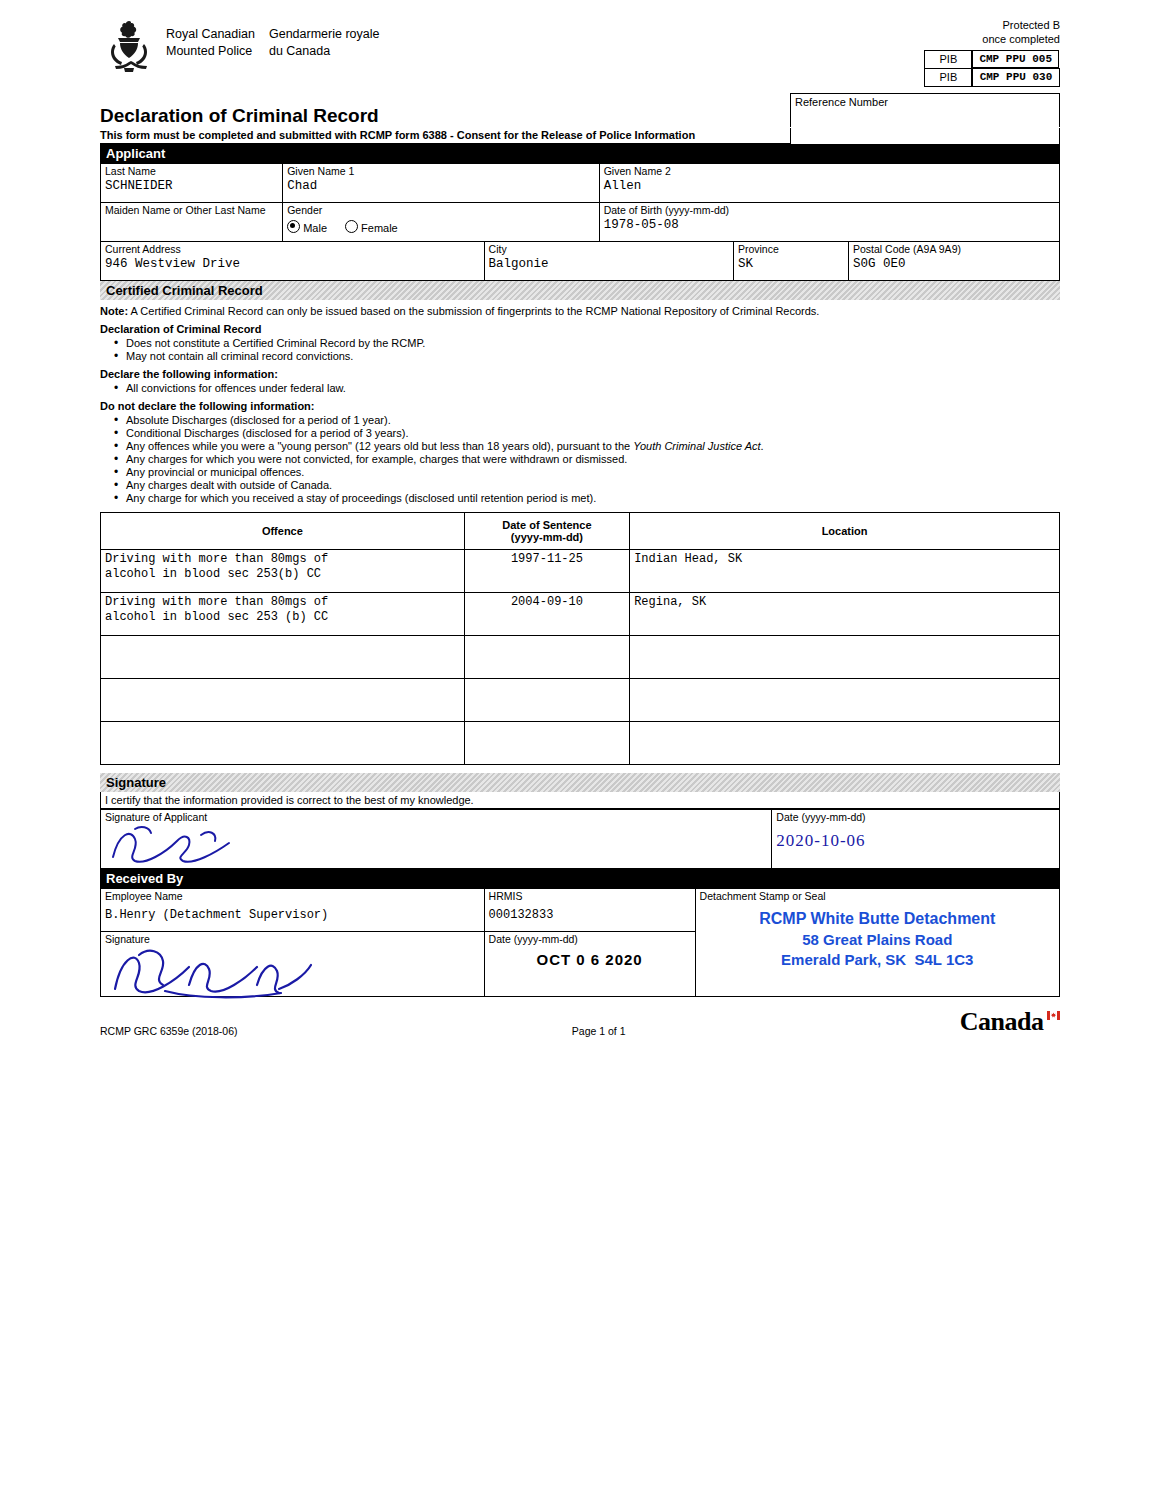| Royal Canadian | Gendarmerie royale |
| Mounted Police | du Canada |
Protected B
once completed
| PIB | CMP PPU 005 |
| PIB | CMP PPU 030 |
Declaration of Criminal Record
Reference Number
This form must be completed and submitted with RCMP form 6388 - Consent for the Release of Police Information
Applicant
| Last Name SCHNEIDER | Given Name 1 Chad | Given Name 2 Allen |
| Maiden Name or Other Last Name | Gender Male Female | Date of Birth (yyyy-mm-dd) 1978-05-08 |
| Current Address 946 Westview Drive | City Balgonie | Province SK | Postal Code (A9A 9A9) S0G 0E0 |
Certified Criminal Record
Note: A Certified Criminal Record can only be issued based on the submission of fingerprints to the RCMP National Repository of Criminal Records.
Declaration of Criminal Record
Does not constitute a Certified Criminal Record by the RCMP.
May not contain all criminal record convictions.
Declare the following information:
All convictions for offences under federal law.
Do not declare the following information:
Absolute Discharges (disclosed for a period of 1 year).
Conditional Discharges (disclosed for a period of 3 years).
Any offences while you were a "young person" (12 years old but less than 18 years old), pursuant to the Youth Criminal Justice Act.
Any charges for which you were not convicted, for example, charges that were withdrawn or dismissed.
Any provincial or municipal offences.
Any charges dealt with outside of Canada.
Any charge for which you received a stay of proceedings (disclosed until retention period is met).
| Offence | Date of Sentence (yyyy-mm-dd) | Location |
| --- | --- | --- |
| Driving with more than 80mgs of alcohol in blood sec 253(b) CC | 1997-11-25 | Indian Head, SK |
| Driving with more than 80mgs of alcohol in blood sec 253 (b) CC | 2004-09-10 | Regina, SK |
Signature
I certify that the information provided is correct to the best of my knowledge.
| Signature of Applicant | Date (yyyy-mm-dd) 2020-10-06 |
Received By
| Employee Name B.Henry (Detachment Supervisor) | HRMIS 000132833 | Detachment Stamp or Seal RCMP White Butte Detachment 58 Great Plains Road Emerald Park, SK S4L 1C3 |
| Signature | Date (yyyy-mm-dd) OCT 0 6 2020 |
RCMP GRC 6359e (2018-06)
Page 1 of 1
Canada